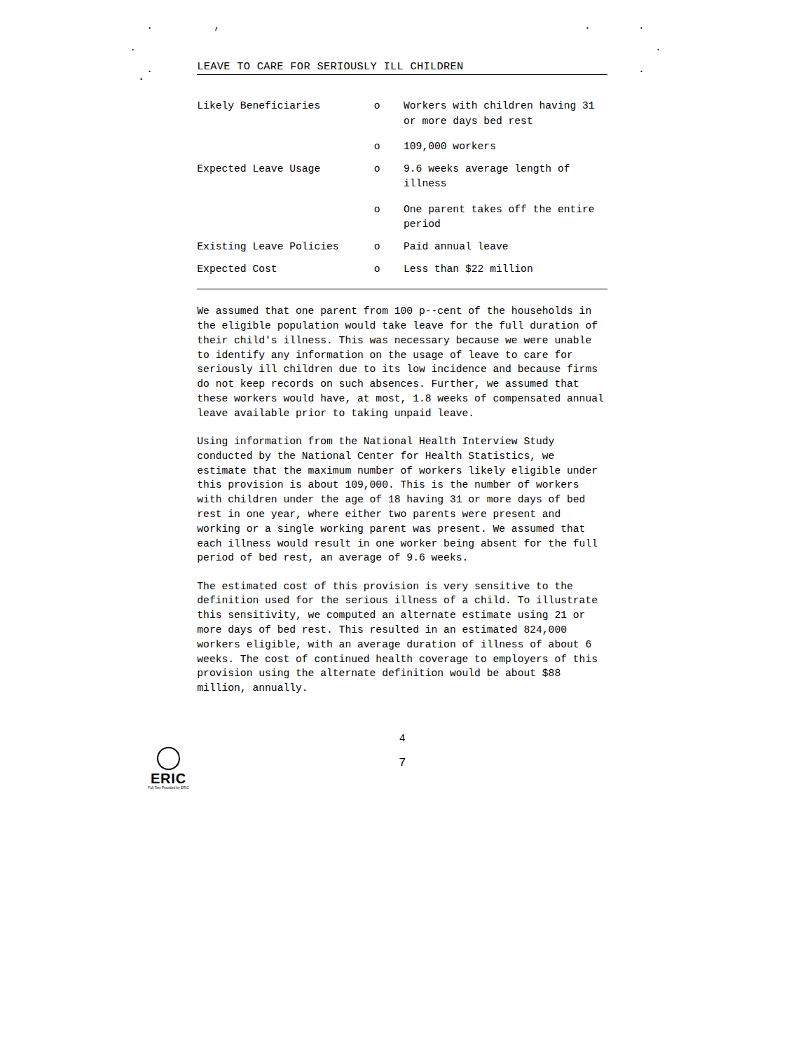. , . . . . . . .
Leave to Care for Seriously Ill Children
| Likely Beneficiaries | o Workers with children having 31 or more days bed rest o 109,000 workers |
| Expected Leave Usage | o 9.6 weeks average length of illness o One parent takes off the entire period |
| Existing Leave Policies | o Paid annual leave |
| Expected Cost | o Less than $22 million |
We assumed that one parent from 100 p‑‑cent of the households in the eligible population would take leave for the full duration of their child's illness. This was necessary because we were unable to identify any information on the usage of leave to care for seriously ill children due to its low incidence and because firms do not keep records on such absences. Further, we assumed that these workers would have, at most, 1.8 weeks of compensated annual leave available prior to taking unpaid leave.
Using information from the National Health Interview Study conducted by the National Center for Health Statistics, we estimate that the maximum number of workers likely eligible under this provision is about 109,000. This is the number of workers with children under the age of 18 having 31 or more days of bed rest in one year, where either two parents were present and working or a single working parent was present. We assumed that each illness would result in one worker being absent for the full period of bed rest, an average of 9.6 weeks.
The estimated cost of this provision is very sensitive to the definition used for the serious illness of a child. To illustrate this sensitivity, we computed an alternate estimate using 21 or more days of bed rest. This resulted in an estimated 824,000 workers eligible, with an average duration of illness of about 6 weeks. The cost of continued health coverage to employers of this provision using the alternate definition would be about $88 million, annually.
4
7
ERIC
Full Text Provided by ERIC